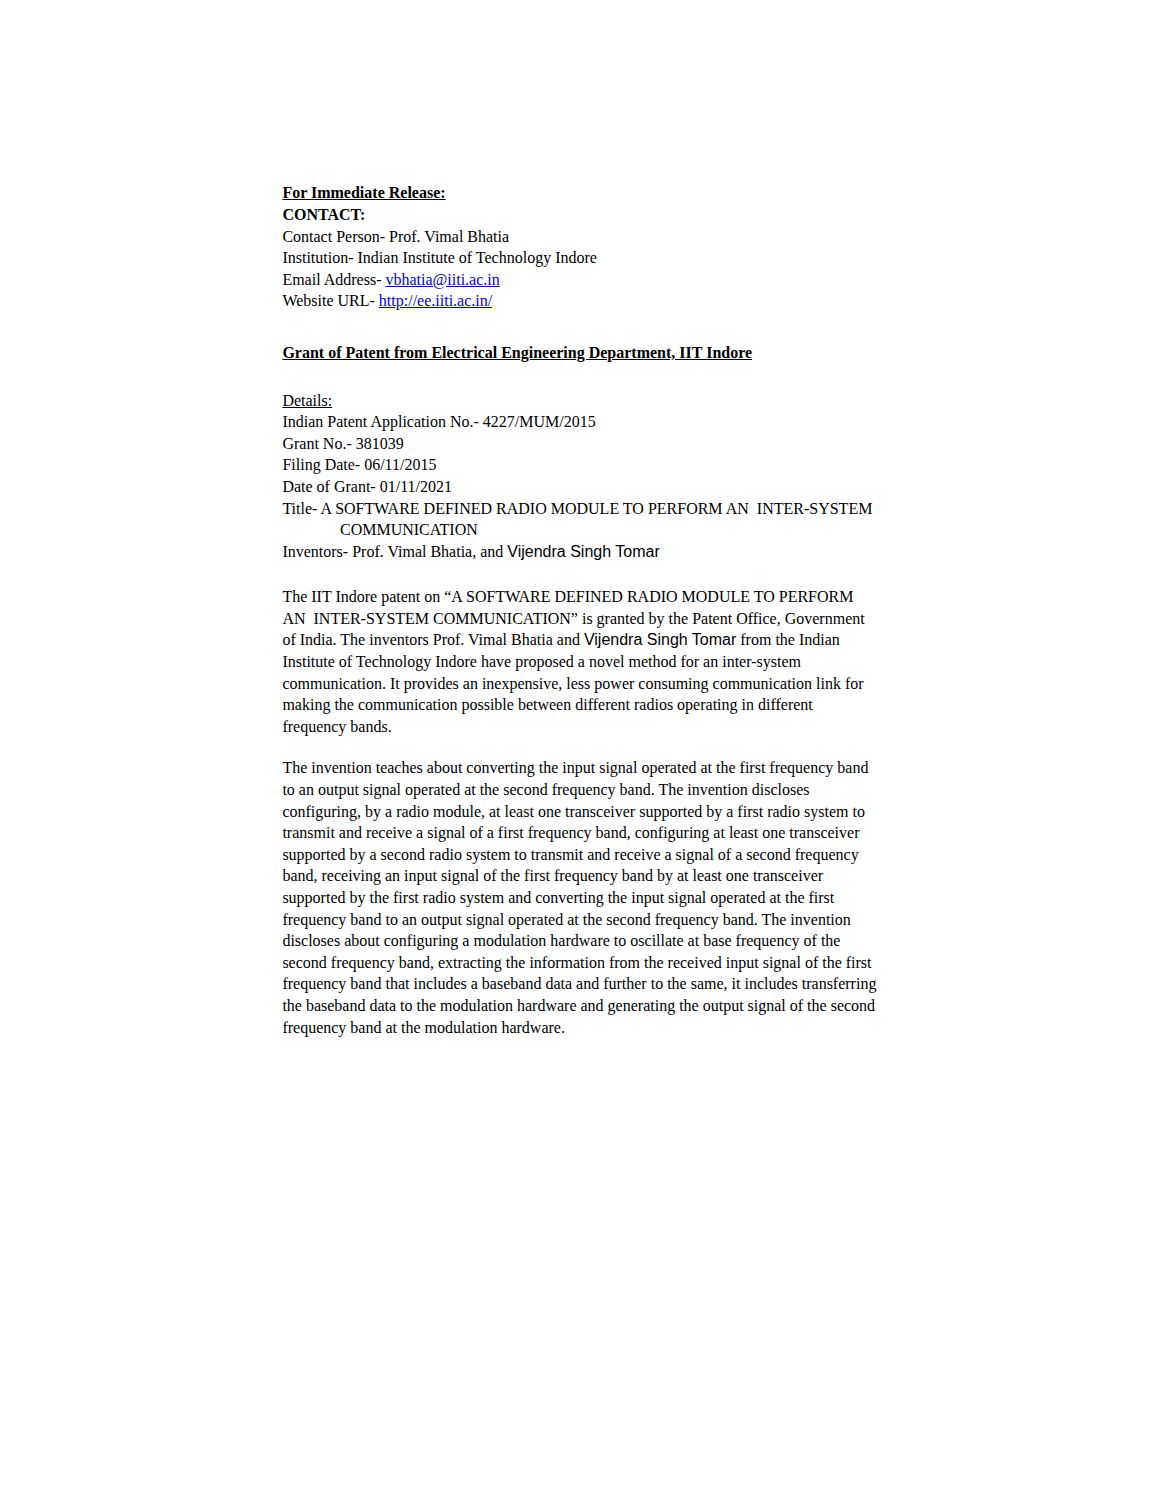For Immediate Release:
CONTACT:
Contact Person- Prof. Vimal Bhatia
Institution- Indian Institute of Technology Indore
Email Address- vbhatia@iiti.ac.in
Website URL- http://ee.iiti.ac.in/
Grant of Patent from Electrical Engineering Department, IIT Indore
Details:
Indian Patent Application No.- 4227/MUM/2015
Grant No.- 381039
Filing Date- 06/11/2015
Date of Grant- 01/11/2021
Title- A SOFTWARE DEFINED RADIO MODULE TO PERFORM AN INTER-SYSTEM
COMMUNICATION
Inventors- Prof. Vimal Bhatia, and Vijendra Singh Tomar
The IIT Indore patent on “A SOFTWARE DEFINED RADIO MODULE TO PERFORM AN INTER-SYSTEM COMMUNICATION” is granted by the Patent Office, Government of India. The inventors Prof. Vimal Bhatia and Vijendra Singh Tomar from the Indian Institute of Technology Indore have proposed a novel method for an inter-system communication. It provides an inexpensive, less power consuming communication link for making the communication possible between different radios operating in different frequency bands.
The invention teaches about converting the input signal operated at the first frequency band to an output signal operated at the second frequency band. The invention discloses configuring, by a radio module, at least one transceiver supported by a first radio system to transmit and receive a signal of a first frequency band, configuring at least one transceiver supported by a second radio system to transmit and receive a signal of a second frequency band, receiving an input signal of the first frequency band by at least one transceiver supported by the first radio system and converting the input signal operated at the first frequency band to an output signal operated at the second frequency band. The invention discloses about configuring a modulation hardware to oscillate at base frequency of the second frequency band, extracting the information from the received input signal of the first frequency band that includes a baseband data and further to the same, it includes transferring the baseband data to the modulation hardware and generating the output signal of the second frequency band at the modulation hardware.